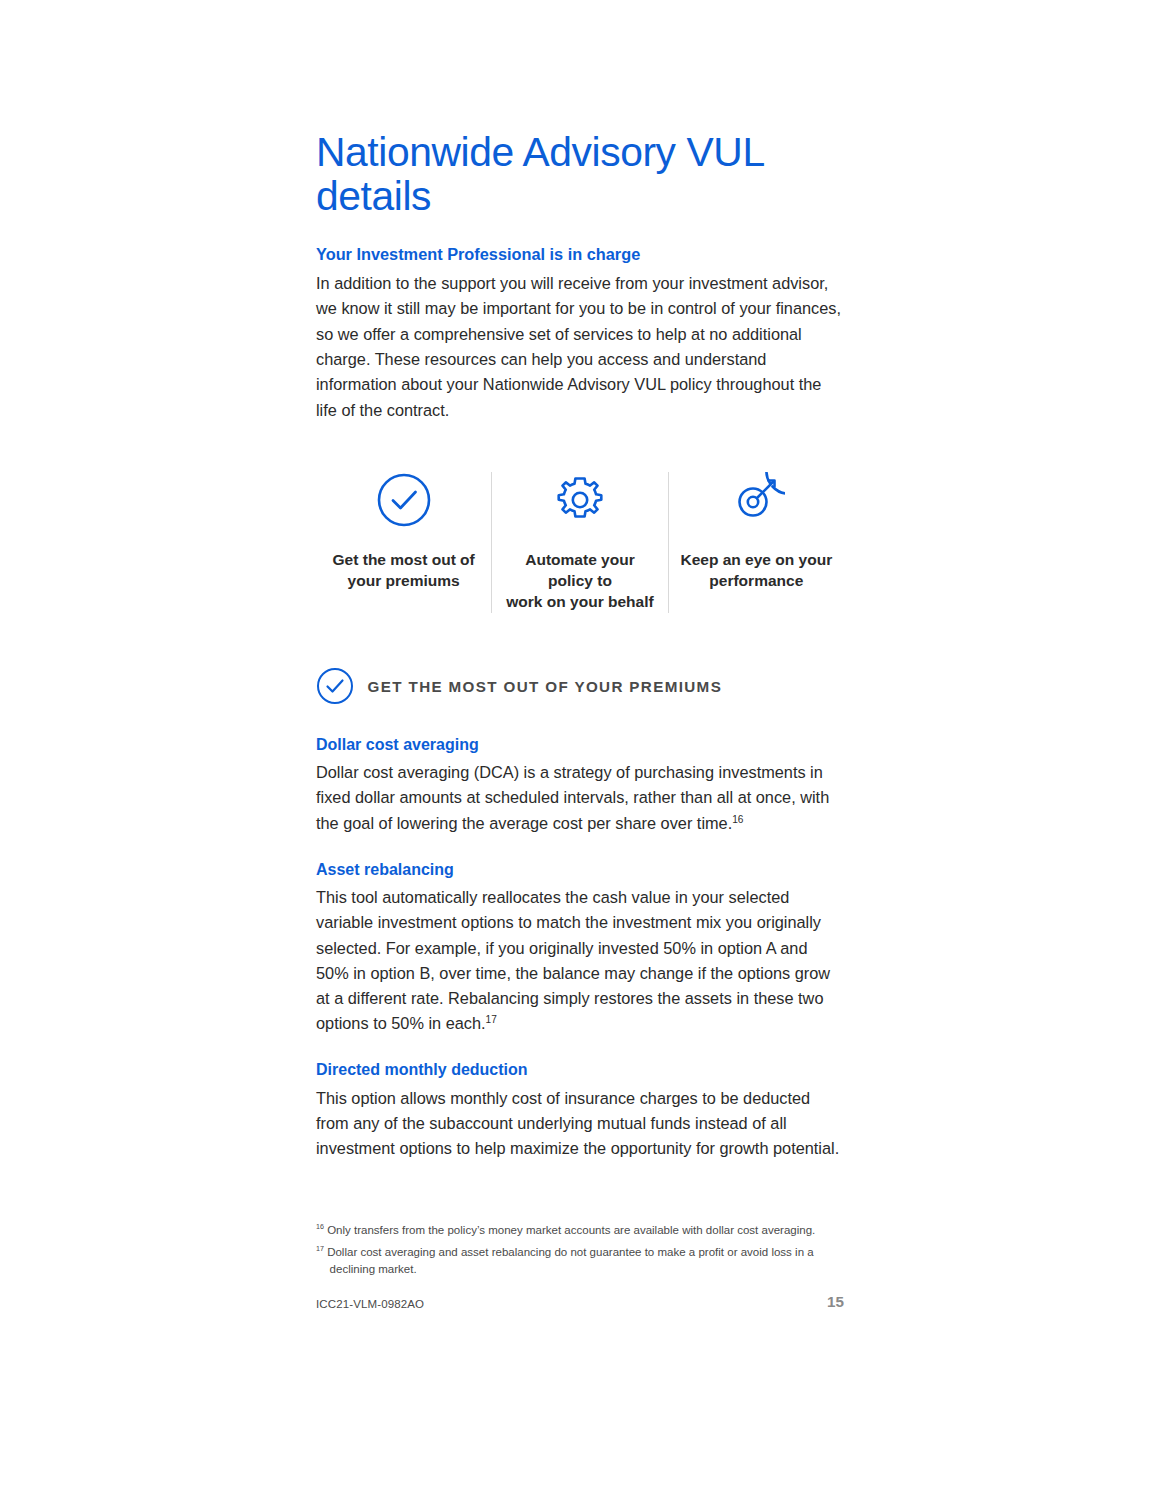Nationwide Advisory VUL details
Your Investment Professional is in charge
In addition to the support you will receive from your investment advisor, we know it still may be important for you to be in control of your finances, so we offer a comprehensive set of services to help at no additional charge. These resources can help you access and understand information about your Nationwide Advisory VUL policy throughout the life of the contract.
Get the most out of
your premiums
Automate your policy to
work on your behalf
Keep an eye on your
performance
Get the most out of your premiums
Dollar cost averaging
Dollar cost averaging (DCA) is a strategy of purchasing investments in fixed dollar amounts at scheduled intervals, rather than all at once, with the goal of lowering the average cost per share over time.16
Asset rebalancing
This tool automatically reallocates the cash value in your selected variable investment options to match the investment mix you originally selected. For example, if you originally invested 50% in option A and 50% in option B, over time, the balance may change if the options grow at a different rate. Rebalancing simply restores the assets in these two options to 50% in each.17
Directed monthly deduction
This option allows monthly cost of insurance charges to be deducted from any of the subaccount underlying mutual funds instead of all investment options to help maximize the opportunity for growth potential.
16 Only transfers from the policy’s money market accounts are available with dollar cost averaging.
17 Dollar cost averaging and asset rebalancing do not guarantee to make a profit or avoid loss in a declining market.
ICC21-VLM-0982AO 15